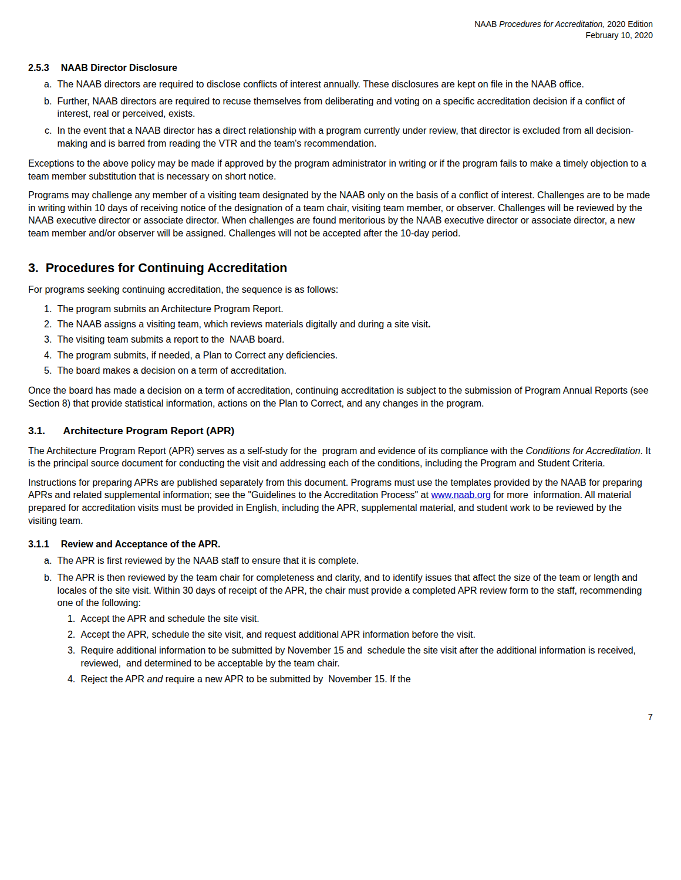NAAB Procedures for Accreditation, 2020 Edition
February 10, 2020
2.5.3 NAAB Director Disclosure
The NAAB directors are required to disclose conflicts of interest annually. These disclosures are kept on file in the NAAB office.
Further, NAAB directors are required to recuse themselves from deliberating and voting on a specific accreditation decision if a conflict of interest, real or perceived, exists.
In the event that a NAAB director has a direct relationship with a program currently under review, that director is excluded from all decision-making and is barred from reading the VTR and the team's recommendation.
Exceptions to the above policy may be made if approved by the program administrator in writing or if the program fails to make a timely objection to a team member substitution that is necessary on short notice.
Programs may challenge any member of a visiting team designated by the NAAB only on the basis of a conflict of interest. Challenges are to be made in writing within 10 days of receiving notice of the designation of a team chair, visiting team member, or observer. Challenges will be reviewed by the NAAB executive director or associate director. When challenges are found meritorious by the NAAB executive director or associate director, a new team member and/or observer will be assigned. Challenges will not be accepted after the 10-day period.
3. Procedures for Continuing Accreditation
For programs seeking continuing accreditation, the sequence is as follows:
The program submits an Architecture Program Report.
The NAAB assigns a visiting team, which reviews materials digitally and during a site visit.
The visiting team submits a report to the NAAB board.
The program submits, if needed, a Plan to Correct any deficiencies.
The board makes a decision on a term of accreditation.
Once the board has made a decision on a term of accreditation, continuing accreditation is subject to the submission of Program Annual Reports (see Section 8) that provide statistical information, actions on the Plan to Correct, and any changes in the program.
3.1. Architecture Program Report (APR)
The Architecture Program Report (APR) serves as a self-study for the program and evidence of its compliance with the Conditions for Accreditation. It is the principal source document for conducting the visit and addressing each of the conditions, including the Program and Student Criteria.
Instructions for preparing APRs are published separately from this document. Programs must use the templates provided by the NAAB for preparing APRs and related supplemental information; see the "Guidelines to the Accreditation Process" at www.naab.org for more information. All material prepared for accreditation visits must be provided in English, including the APR, supplemental material, and student work to be reviewed by the visiting team.
3.1.1 Review and Acceptance of the APR.
The APR is first reviewed by the NAAB staff to ensure that it is complete.
The APR is then reviewed by the team chair for completeness and clarity, and to identify issues that affect the size of the team or length and locales of the site visit. Within 30 days of receipt of the APR, the chair must provide a completed APR review form to the staff, recommending one of the following:
Accept the APR and schedule the site visit.
Accept the APR, schedule the site visit, and request additional APR information before the visit.
Require additional information to be submitted by November 15 and schedule the site visit after the additional information is received, reviewed, and determined to be acceptable by the team chair.
Reject the APR and require a new APR to be submitted by November 15. If the
7